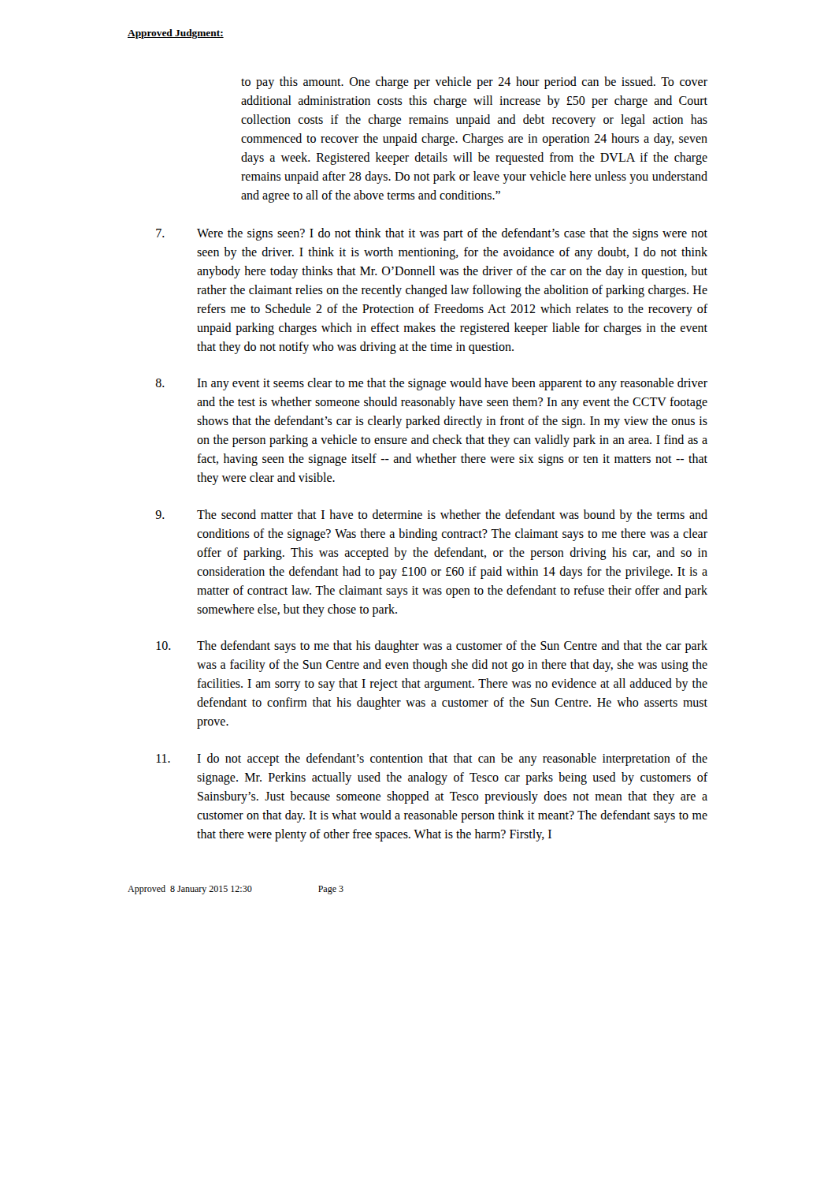Approved Judgment:
to pay this amount. One charge per vehicle per 24 hour period can be issued. To cover additional administration costs this charge will increase by £50 per charge and Court collection costs if the charge remains unpaid and debt recovery or legal action has commenced to recover the unpaid charge. Charges are in operation 24 hours a day, seven days a week. Registered keeper details will be requested from the DVLA if the charge remains unpaid after 28 days. Do not park or leave your vehicle here unless you understand and agree to all of the above terms and conditions.”
Were the signs seen? I do not think that it was part of the defendant’s case that the signs were not seen by the driver. I think it is worth mentioning, for the avoidance of any doubt, I do not think anybody here today thinks that Mr. O’Donnell was the driver of the car on the day in question, but rather the claimant relies on the recently changed law following the abolition of parking charges. He refers me to Schedule 2 of the Protection of Freedoms Act 2012 which relates to the recovery of unpaid parking charges which in effect makes the registered keeper liable for charges in the event that they do not notify who was driving at the time in question.
In any event it seems clear to me that the signage would have been apparent to any reasonable driver and the test is whether someone should reasonably have seen them? In any event the CCTV footage shows that the defendant’s car is clearly parked directly in front of the sign. In my view the onus is on the person parking a vehicle to ensure and check that they can validly park in an area. I find as a fact, having seen the signage itself -- and whether there were six signs or ten it matters not -- that they were clear and visible.
The second matter that I have to determine is whether the defendant was bound by the terms and conditions of the signage? Was there a binding contract? The claimant says to me there was a clear offer of parking. This was accepted by the defendant, or the person driving his car, and so in consideration the defendant had to pay £100 or £60 if paid within 14 days for the privilege. It is a matter of contract law. The claimant says it was open to the defendant to refuse their offer and park somewhere else, but they chose to park.
The defendant says to me that his daughter was a customer of the Sun Centre and that the car park was a facility of the Sun Centre and even though she did not go in there that day, she was using the facilities. I am sorry to say that I reject that argument. There was no evidence at all adduced by the defendant to confirm that his daughter was a customer of the Sun Centre. He who asserts must prove.
I do not accept the defendant’s contention that that can be any reasonable interpretation of the signage. Mr. Perkins actually used the analogy of Tesco car parks being used by customers of Sainsbury’s. Just because someone shopped at Tesco previously does not mean that they are a customer on that day. It is what would a reasonable person think it meant? The defendant says to me that there were plenty of other free spaces. What is the harm? Firstly, I
Approved 8 January 2015 12:30 Page 3